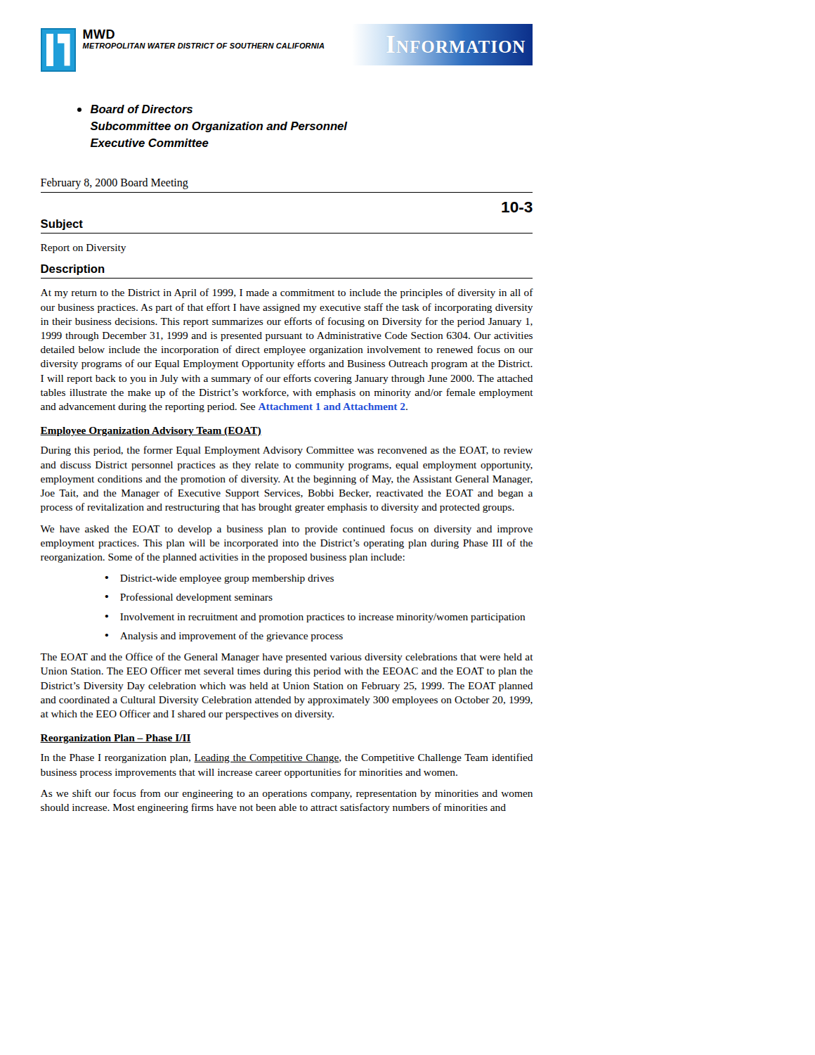MWD
METROPOLITAN WATER DISTRICT OF SOUTHERN CALIFORNIA
Information
Board of Directors Subcommittee on Organization and Personnel Executive Committee
February 8, 2000 Board Meeting
10-3
Subject
Report on Diversity
Description
At my return to the District in April of 1999, I made a commitment to include the principles of diversity in all of our business practices. As part of that effort I have assigned my executive staff the task of incorporating diversity in their business decisions. This report summarizes our efforts of focusing on Diversity for the period January 1, 1999 through December 31, 1999 and is presented pursuant to Administrative Code Section 6304. Our activities detailed below include the incorporation of direct employee organization involvement to renewed focus on our diversity programs of our Equal Employment Opportunity efforts and Business Outreach program at the District. I will report back to you in July with a summary of our efforts covering January through June 2000. The attached tables illustrate the make up of the District’s workforce, with emphasis on minority and/or female employment and advancement during the reporting period. See Attachment 1 and Attachment 2.
Employee Organization Advisory Team (EOAT)
During this period, the former Equal Employment Advisory Committee was reconvened as the EOAT, to review and discuss District personnel practices as they relate to community programs, equal employment opportunity, employment conditions and the promotion of diversity. At the beginning of May, the Assistant General Manager, Joe Tait, and the Manager of Executive Support Services, Bobbi Becker, reactivated the EOAT and began a process of revitalization and restructuring that has brought greater emphasis to diversity and protected groups.
We have asked the EOAT to develop a business plan to provide continued focus on diversity and improve employment practices. This plan will be incorporated into the District’s operating plan during Phase III of the reorganization. Some of the planned activities in the proposed business plan include:
District-wide employee group membership drives
Professional development seminars
Involvement in recruitment and promotion practices to increase minority/women participation
Analysis and improvement of the grievance process
The EOAT and the Office of the General Manager have presented various diversity celebrations that were held at Union Station. The EEO Officer met several times during this period with the EEOAC and the EOAT to plan the District’s Diversity Day celebration which was held at Union Station on February 25, 1999. The EOAT planned and coordinated a Cultural Diversity Celebration attended by approximately 300 employees on October 20, 1999, at which the EEO Officer and I shared our perspectives on diversity.
Reorganization Plan – Phase I/II
In the Phase I reorganization plan, Leading the Competitive Change, the Competitive Challenge Team identified business process improvements that will increase career opportunities for minorities and women.
As we shift our focus from our engineering to an operations company, representation by minorities and women should increase. Most engineering firms have not been able to attract satisfactory numbers of minorities and